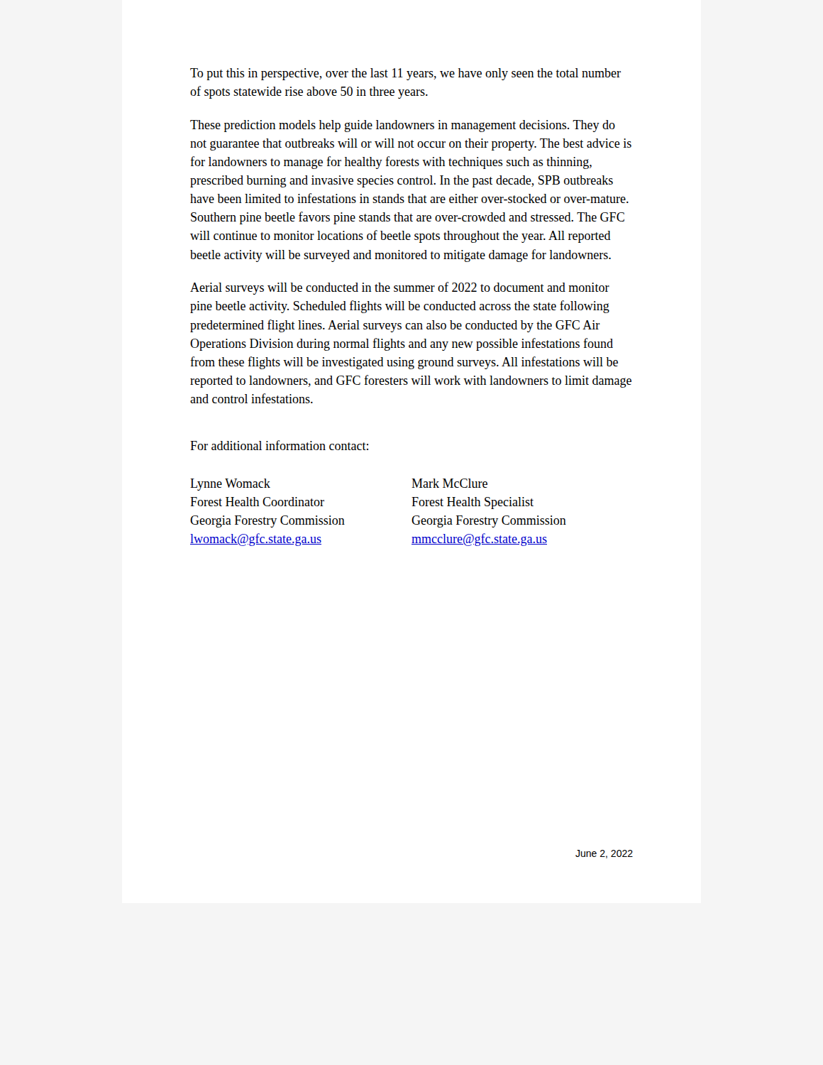To put this in perspective, over the last 11 years, we have only seen the total number of spots statewide rise above 50 in three years.
These prediction models help guide landowners in management decisions. They do not guarantee that outbreaks will or will not occur on their property. The best advice is for landowners to manage for healthy forests with techniques such as thinning, prescribed burning and invasive species control. In the past decade, SPB outbreaks have been limited to infestations in stands that are either over-stocked or over-mature. Southern pine beetle favors pine stands that are over-crowded and stressed. The GFC will continue to monitor locations of beetle spots throughout the year. All reported beetle activity will be surveyed and monitored to mitigate damage for landowners.
Aerial surveys will be conducted in the summer of 2022 to document and monitor pine beetle activity. Scheduled flights will be conducted across the state following predetermined flight lines. Aerial surveys can also be conducted by the GFC Air Operations Division during normal flights and any new possible infestations found from these flights will be investigated using ground surveys. All infestations will be reported to landowners, and GFC foresters will work with landowners to limit damage and control infestations.
For additional information contact:
| Lynne Womack | Mark McClure |
| Forest Health Coordinator | Forest Health Specialist |
| Georgia Forestry Commission | Georgia Forestry Commission |
| lwomack@gfc.state.ga.us | mmcclure@gfc.state.ga.us |
June 2, 2022